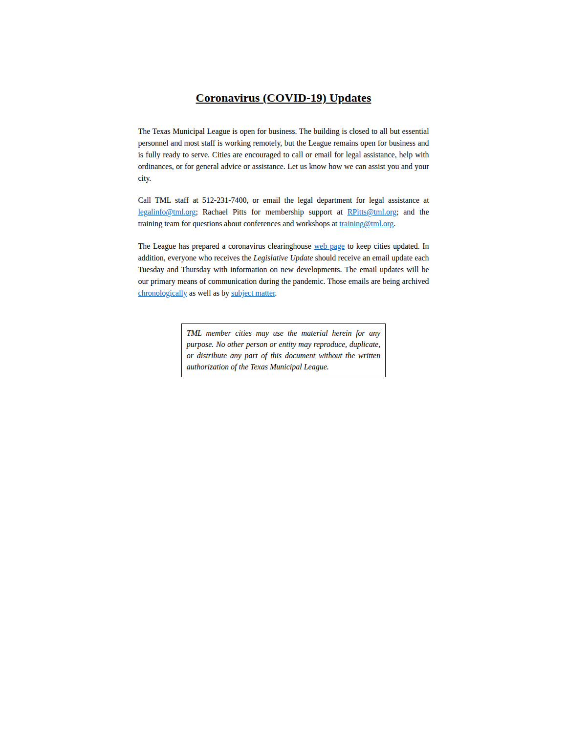Coronavirus (COVID-19) Updates
The Texas Municipal League is open for business. The building is closed to all but essential personnel and most staff is working remotely, but the League remains open for business and is fully ready to serve. Cities are encouraged to call or email for legal assistance, help with ordinances, or for general advice or assistance. Let us know how we can assist you and your city.
Call TML staff at 512-231-7400, or email the legal department for legal assistance at legalinfo@tml.org; Rachael Pitts for membership support at RPitts@tml.org; and the training team for questions about conferences and workshops at training@tml.org.
The League has prepared a coronavirus clearinghouse web page to keep cities updated. In addition, everyone who receives the Legislative Update should receive an email update each Tuesday and Thursday with information on new developments. The email updates will be our primary means of communication during the pandemic. Those emails are being archived chronologically as well as by subject matter.
TML member cities may use the material herein for any purpose. No other person or entity may reproduce, duplicate, or distribute any part of this document without the written authorization of the Texas Municipal League.